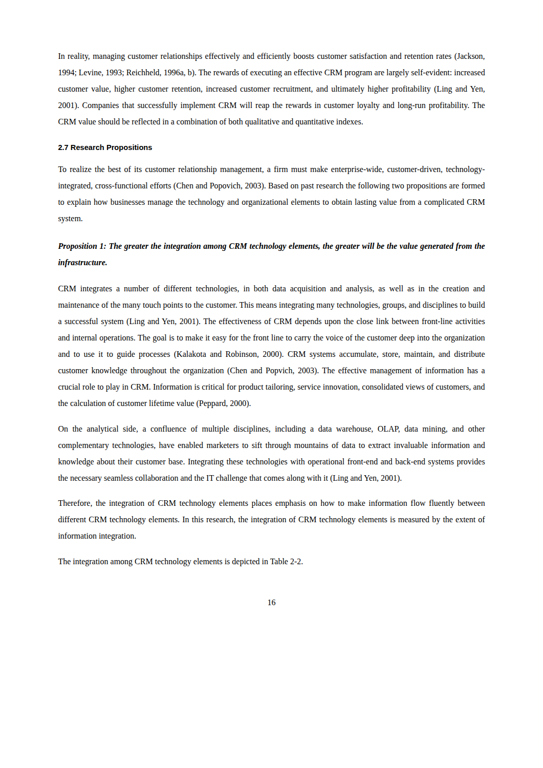In reality, managing customer relationships effectively and efficiently boosts customer satisfaction and retention rates (Jackson, 1994; Levine, 1993; Reichheld, 1996a, b). The rewards of executing an effective CRM program are largely self-evident: increased customer value, higher customer retention, increased customer recruitment, and ultimately higher profitability (Ling and Yen, 2001). Companies that successfully implement CRM will reap the rewards in customer loyalty and long-run profitability. The CRM value should be reflected in a combination of both qualitative and quantitative indexes.
2.7 Research Propositions
To realize the best of its customer relationship management, a firm must make enterprise-wide, customer-driven, technology-integrated, cross-functional efforts (Chen and Popovich, 2003). Based on past research the following two propositions are formed to explain how businesses manage the technology and organizational elements to obtain lasting value from a complicated CRM system.
Proposition 1: The greater the integration among CRM technology elements, the greater will be the value generated from the infrastructure.
CRM integrates a number of different technologies, in both data acquisition and analysis, as well as in the creation and maintenance of the many touch points to the customer. This means integrating many technologies, groups, and disciplines to build a successful system (Ling and Yen, 2001). The effectiveness of CRM depends upon the close link between front-line activities and internal operations. The goal is to make it easy for the front line to carry the voice of the customer deep into the organization and to use it to guide processes (Kalakota and Robinson, 2000). CRM systems accumulate, store, maintain, and distribute customer knowledge throughout the organization (Chen and Popvich, 2003). The effective management of information has a crucial role to play in CRM. Information is critical for product tailoring, service innovation, consolidated views of customers, and the calculation of customer lifetime value (Peppard, 2000).
On the analytical side, a confluence of multiple disciplines, including a data warehouse, OLAP, data mining, and other complementary technologies, have enabled marketers to sift through mountains of data to extract invaluable information and knowledge about their customer base. Integrating these technologies with operational front-end and back-end systems provides the necessary seamless collaboration and the IT challenge that comes along with it (Ling and Yen, 2001).
Therefore, the integration of CRM technology elements places emphasis on how to make information flow fluently between different CRM technology elements. In this research, the integration of CRM technology elements is measured by the extent of information integration.
The integration among CRM technology elements is depicted in Table 2-2.
16